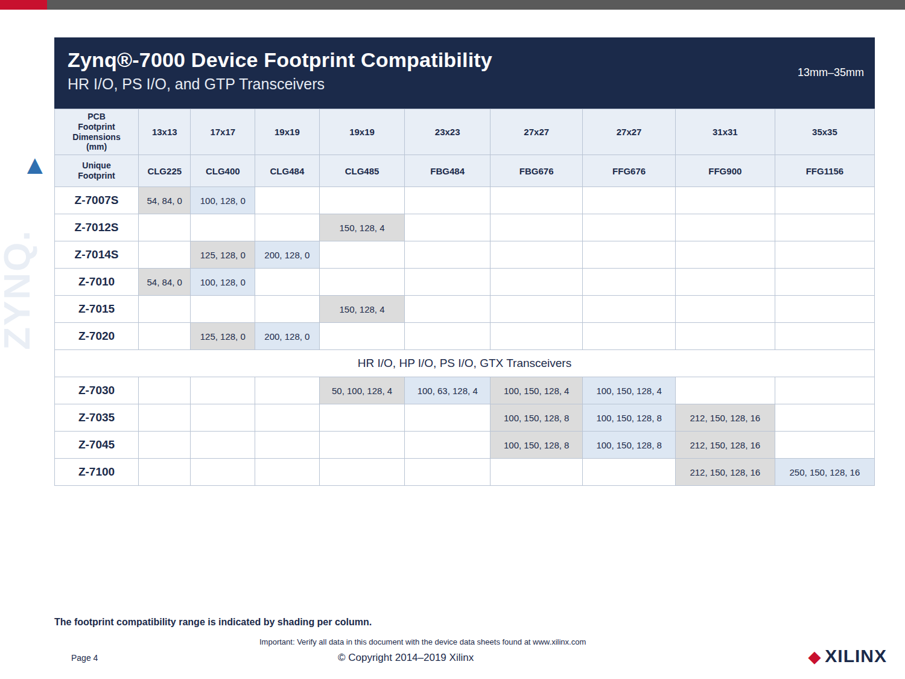▲
ZYNQ.
Zynq®-7000 Device Footprint Compatibility
HR I/O, PS I/O, and GTP Transceivers
13mm–35mm
| PCB Footprint Dimensions (mm) | 13x13 | 17x17 | 19x19 | 19x19 | 23x23 | 27x27 | 27x27 | 31x31 | 35x35 |
| --- | --- | --- | --- | --- | --- | --- | --- | --- | --- |
| Unique Footprint | CLG225 | CLG400 | CLG484 | CLG485 | FBG484 | FBG676 | FFG676 | FFG900 | FFG1156 |
| Z-7007S | 54, 84, 0 | 100, 128, 0 | | | | | | | |
| Z-7012S | | | | 150, 128, 4 | | | | | |
| Z-7014S | | 125, 128, 0 | 200, 128, 0 | | | | | | |
| Z-7010 | 54, 84, 0 | 100, 128, 0 | | | | | | | |
| Z-7015 | | | | 150, 128, 4 | | | | | |
| Z-7020 | | 125, 128, 0 | 200, 128, 0 | | | | | | |
| HR I/O, HP I/O, PS I/O, GTX Transceivers |
| Z-7030 | | | | 50, 100, 128, 4 | 100, 63, 128, 4 | 100, 150, 128, 4 | 100, 150, 128, 4 | | |
| Z-7035 | | | | | | 100, 150, 128, 8 | 100, 150, 128, 8 | 212, 150, 128, 16 | |
| Z-7045 | | | | | | 100, 150, 128, 8 | 100, 150, 128, 8 | 212, 150, 128, 16 | |
| Z-7100 | | | | | | | | 212, 150, 128, 16 | 250, 150, 128, 16 |
The footprint compatibility range is indicated by shading per column.
Important: Verify all data in this document with the device data sheets found at www.xilinx.com
© Copyright 2014–2019 Xilinx
Page 4
◆XILINX